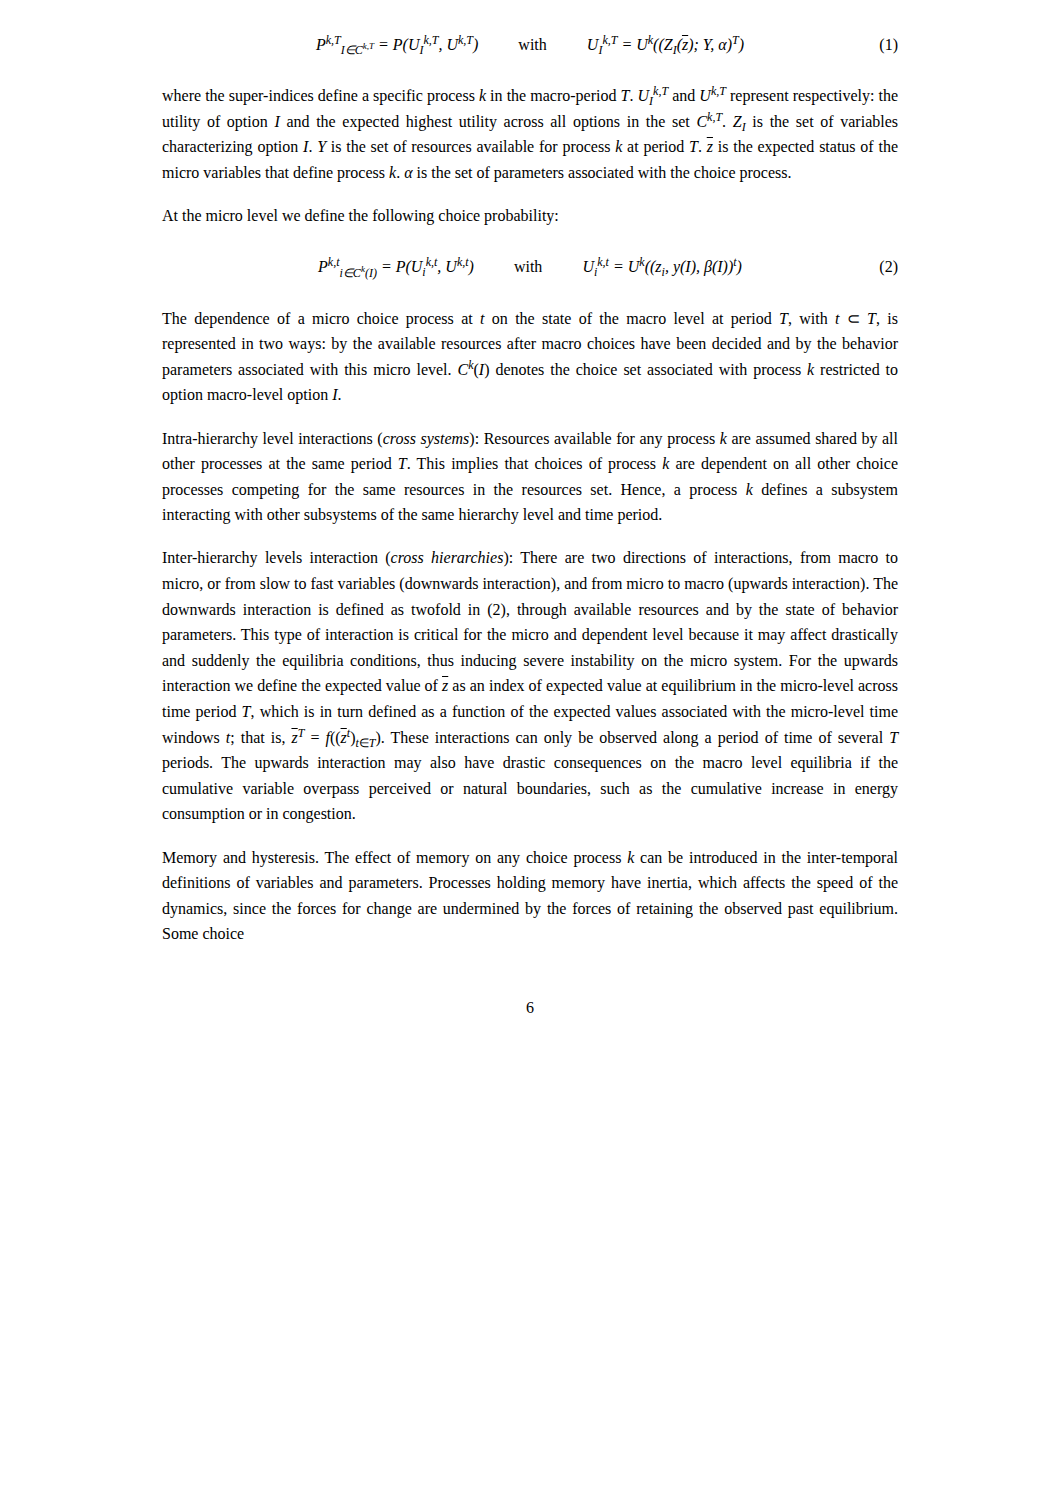Pk,TI∈Ck,T = P(UIk,T, Uk,T)with UIk,T = Uk((ZI(z); Y, α)T)
(1)
where the super-indices define a specific process k in the macro-period T. UIk,T and Uk,T represent respectively: the utility of option I and the expected highest utility across all options in the set Ck,T. ZI is the set of variables characterizing option I. Y is the set of resources available for process k at period T. z is the expected status of the micro variables that define process k. α is the set of parameters associated with the choice process.
At the micro level we define the following choice probability:
Pk,ti∈Ck(I) = P(Uik,t, Uk,t)with Uik,t = Uk((zi, y(I), β(I))t)
(2)
The dependence of a micro choice process at t on the state of the macro level at period T, with t ⊂ T, is represented in two ways: by the available resources after macro choices have been decided and by the behavior parameters associated with this micro level. Ck(I) denotes the choice set associated with process k restricted to option macro-level option I.
Intra-hierarchy level interactions (cross systems): Resources available for any process k are assumed shared by all other processes at the same period T. This implies that choices of process k are dependent on all other choice processes competing for the same resources in the resources set. Hence, a process k defines a subsystem interacting with other subsystems of the same hierarchy level and time period.
Inter-hierarchy levels interaction (cross hierarchies): There are two directions of interactions, from macro to micro, or from slow to fast variables (downwards interaction), and from micro to macro (upwards interaction). The downwards interaction is defined as twofold in (2), through available resources and by the state of behavior parameters. This type of interaction is critical for the micro and dependent level because it may affect drastically and suddenly the equilibria conditions, thus inducing severe instability on the micro system. For the upwards interaction we define the expected value of z as an index of expected value at equilibrium in the micro-level across time period T, which is in turn defined as a function of the expected values associated with the micro-level time windows t; that is, zT = f((zt)t∈T). These interactions can only be observed along a period of time of several T periods. The upwards interaction may also have drastic consequences on the macro level equilibria if the cumulative variable overpass perceived or natural boundaries, such as the cumulative increase in energy consumption or in congestion.
Memory and hysteresis. The effect of memory on any choice process k can be introduced in the inter-temporal definitions of variables and parameters. Processes holding memory have inertia, which affects the speed of the dynamics, since the forces for change are undermined by the forces of retaining the observed past equilibrium. Some choice
6